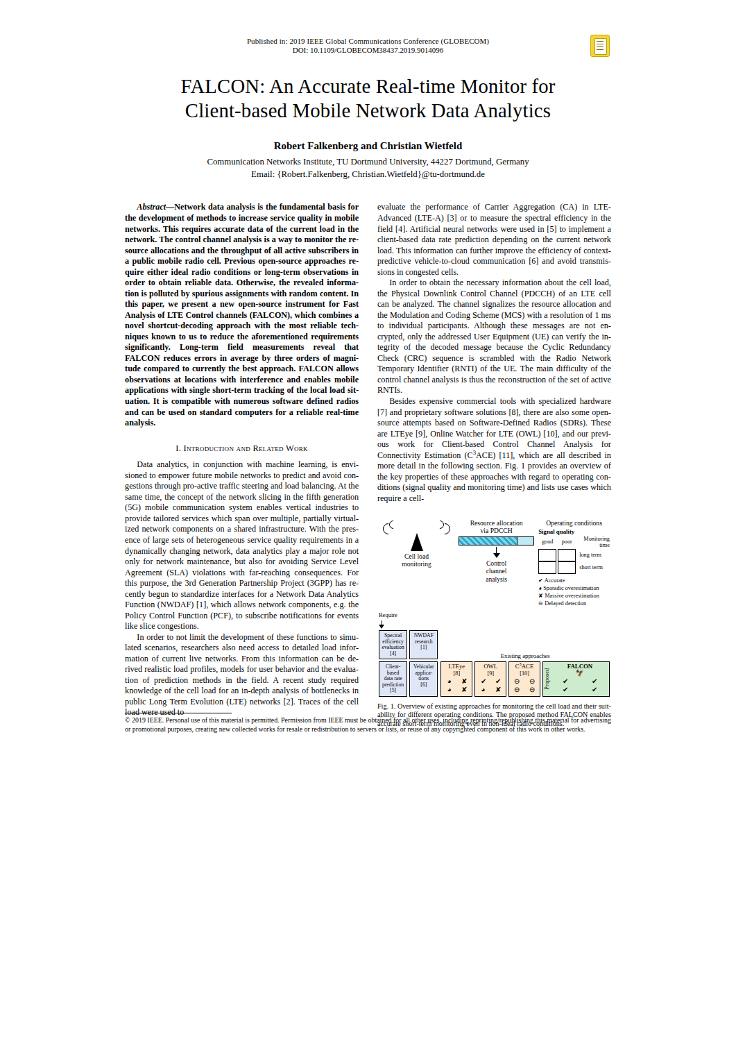Published in: 2019 IEEE Global Communications Conference (GLOBECOM)
DOI: 10.1109/GLOBECOM38437.2019.9014096
FALCON: An Accurate Real-time Monitor for
Client-based Mobile Network Data Analytics
Robert Falkenberg and Christian Wietfeld
Communication Networks Institute, TU Dortmund University, 44227 Dortmund, Germany
Email: {Robert.Falkenberg, Christian.Wietfeld}@tu-dortmund.de
Abstract—Network data analysis is the fundamental basis for the development of methods to increase service quality in mobile networks. This requires accurate data of the current load in the network. The control channel analysis is a way to monitor the resource allocations and the throughput of all active subscribers in a public mobile radio cell. Previous open-source approaches require either ideal radio conditions or long-term observations in order to obtain reliable data. Otherwise, the revealed information is polluted by spurious assignments with random content. In this paper, we present a new open-source instrument for Fast Analysis of LTE Control channels (FALCON), which combines a novel shortcut-decoding approach with the most reliable techniques known to us to reduce the aforementioned requirements significantly. Long-term field measurements reveal that FALCON reduces errors in average by three orders of magnitude compared to currently the best approach. FALCON allows observations at locations with interference and enables mobile applications with single short-term tracking of the local load situation. It is compatible with numerous software defined radios and can be used on standard computers for a reliable real-time analysis.
I. Introduction and Related Work
Data analytics, in conjunction with machine learning, is envisioned to empower future mobile networks to predict and avoid congestions through pro-active traffic steering and load balancing. At the same time, the concept of the network slicing in the fifth generation (5G) mobile communication system enables vertical industries to provide tailored services which span over multiple, partially virtualized network components on a shared infrastructure. With the presence of large sets of heterogeneous service quality requirements in a dynamically changing network, data analytics play a major role not only for network maintenance, but also for avoiding Service Level Agreement (SLA) violations with far-reaching consequences. For this purpose, the 3rd Generation Partnership Project (3GPP) has recently begun to standardize interfaces for a Network Data Analytics Function (NWDAF) [1], which allows network components, e.g. the Policy Control Function (PCF), to subscribe notifications for events like slice congestions.
In order to not limit the development of these functions to simulated scenarios, researchers also need access to detailed load information of current live networks. From this information can be derived realistic load profiles, models for user behavior and the evaluation of prediction methods in the field. A recent study required knowledge of the cell load for an in-depth analysis of bottlenecks in public Long Term Evolution (LTE) networks [2]. Traces of the cell load were used to
evaluate the performance of Carrier Aggregation (CA) in LTE-Advanced (LTE-A) [3] or to measure the spectral efficiency in the field [4]. Artificial neural networks were used in [5] to implement a client-based data rate prediction depending on the current network load. This information can further improve the efficiency of context-predictive vehicle-to-cloud communication [6] and avoid transmissions in congested cells.
In order to obtain the necessary information about the cell load, the Physical Downlink Control Channel (PDCCH) of an LTE cell can be analyzed. The channel signalizes the resource allocation and the Modulation and Coding Scheme (MCS) with a resolution of 1 ms to individual participants. Although these messages are not encrypted, only the addressed User Equipment (UE) can verify the integrity of the decoded message because the Cyclic Redundancy Check (CRC) sequence is scrambled with the Radio Network Temporary Identifier (RNTI) of the UE. The main difficulty of the control channel analysis is thus the reconstruction of the set of active RNTIs.
Besides expensive commercial tools with specialized hardware [7] and proprietary software solutions [8], there are also some open-source attempts based on Software-Defined Radios (SDRs). These are LTEye [9], Online Watcher for LTE (OWL) [10], and our previous work for Client-based Control Channel Analysis for Connectivity Estimation (C3ACE) [11], which are all described in more detail in the following section. Fig. 1 provides an overview of the key properties of these approaches with regard to operating conditions (signal quality and monitoring time) and lists use cases which require a cell-
Cell load
monitoring
Resource allocation
via PDCCH
Control
channel
analysis
Operating conditions
Signal quality
good
poor
Monitoring
time
long term
short term
✔ Accurate
◕ Sporadic overestimation
✘ Massive overestimation
⊖ Delayed detection
Require
Spectral
efficiency
evaluation
[4]
NWDAF
research
[1]
Client-based
data rate
prediction
[5]
Vehicular
applications
[6]
Existing approaches
LTEye
[8]
◕✘◕✘
OWL
[9]
✔✔◕✘
C3ACE
[10]
⊖⊖⊖⊖
Proposed
FALCON
🦅
✔✔✔✔
Fig. 1. Overview of existing approaches for monitoring the cell load and their suitability for different operating conditions. The proposed method FALCON enables accurate short-term monitoring even in non-ideal radio conditions.
© 2019 IEEE. Personal use of this material is permitted. Permission from IEEE must be obtained for all other uses, including reprinting/republishing this material for advertising or promotional purposes, creating new collected works for resale or redistribution to servers or lists, or reuse of any copyrighted component of this work in other works.